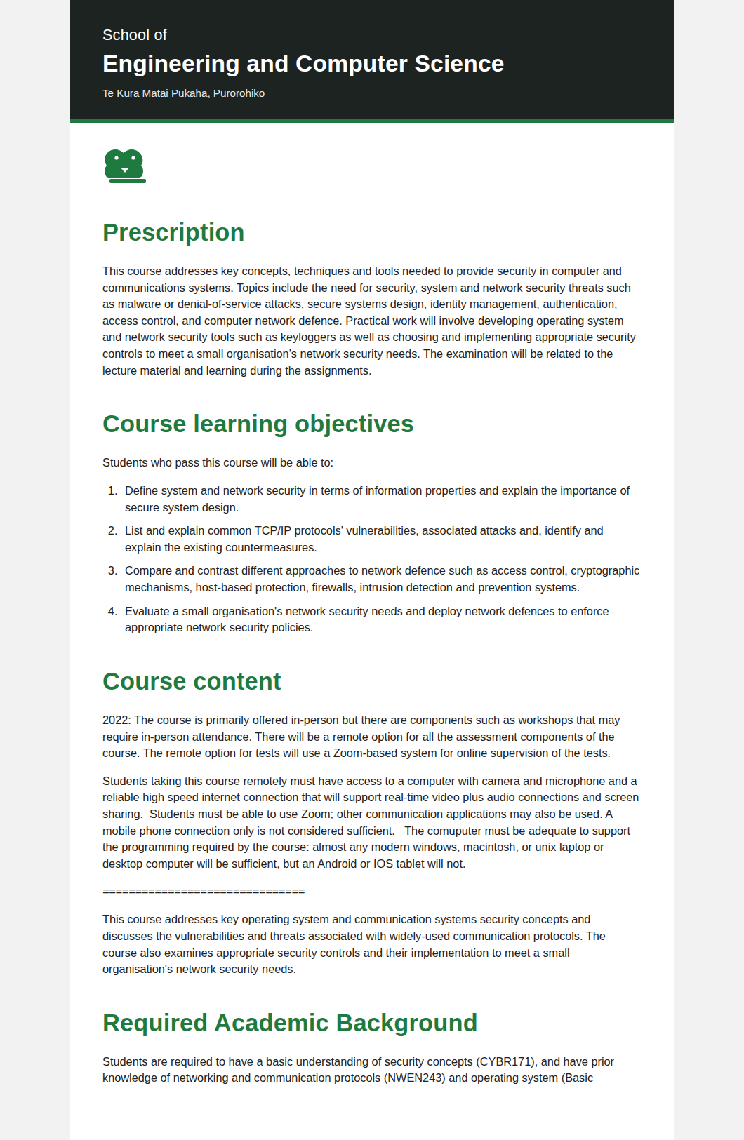School of
Engineering and Computer Science
Te Kura Mātai Pūkaha, Pūrorohiko
Prescription
This course addresses key concepts, techniques and tools needed to provide security in computer and communications systems. Topics include the need for security, system and network security threats such as malware or denial-of-service attacks, secure systems design, identity management, authentication, access control, and computer network defence. Practical work will involve developing operating system and network security tools such as keyloggers as well as choosing and implementing appropriate security controls to meet a small organisation's network security needs. The examination will be related to the lecture material and learning during the assignments.
Course learning objectives
Students who pass this course will be able to:
Define system and network security in terms of information properties and explain the importance of secure system design.
List and explain common TCP/IP protocols' vulnerabilities, associated attacks and, identify and explain the existing countermeasures.
Compare and contrast different approaches to network defence such as access control, cryptographic mechanisms, host-based protection, firewalls, intrusion detection and prevention systems.
Evaluate a small organisation's network security needs and deploy network defences to enforce appropriate network security policies.
Course content
2022: The course is primarily offered in-person but there are components such as workshops that may require in-person attendance. There will be a remote option for all the assessment components of the course. The remote option for tests will use a Zoom-based system for online supervision of the tests.
Students taking this course remotely must have access to a computer with camera and microphone and a reliable high speed internet connection that will support real-time video plus audio connections and screen sharing. Students must be able to use Zoom; other communication applications may also be used. A mobile phone connection only is not considered sufficient. The comuputer must be adequate to support the programming required by the course: almost any modern windows, macintosh, or unix laptop or desktop computer will be sufficient, but an Android or IOS tablet will not.
===============================
This course addresses key operating system and communication systems security concepts and discusses the vulnerabilities and threats associated with widely-used communication protocols. The course also examines appropriate security controls and their implementation to meet a small organisation's network security needs.
Required Academic Background
Students are required to have a basic understanding of security concepts (CYBR171), and have prior knowledge of networking and communication protocols (NWEN243) and operating system (Basic